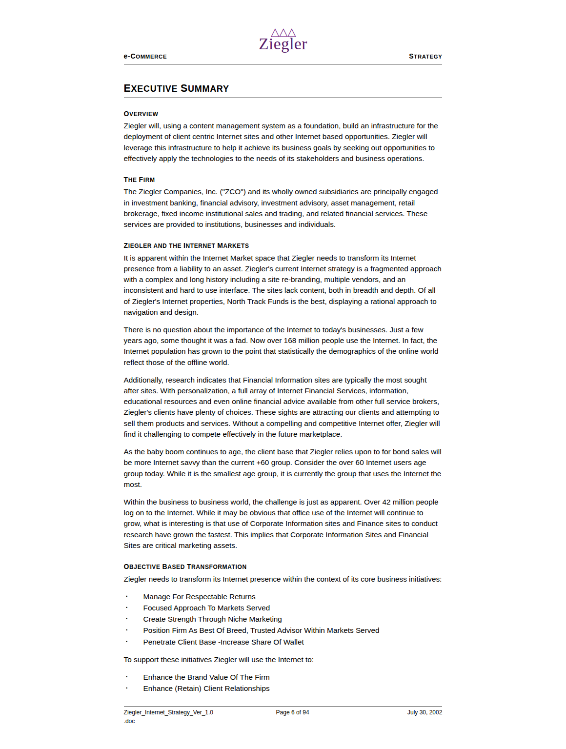△△△
Ziegler
e-COMMERCE
STRATEGY
EXECUTIVE SUMMARY
OVERVIEW
Ziegler will, using a content management system as a foundation, build an infrastructure for the deployment of client centric Internet sites and other Internet based opportunities. Ziegler will leverage this infrastructure to help it achieve its business goals by seeking out opportunities to effectively apply the technologies to the needs of its stakeholders and business operations.
THE FIRM
The Ziegler Companies, Inc. ("ZCO") and its wholly owned subsidiaries are principally engaged in investment banking, financial advisory, investment advisory, asset management, retail brokerage, fixed income institutional sales and trading, and related financial services. These services are provided to institutions, businesses and individuals.
ZIEGLER AND THE INTERNET MARKETS
It is apparent within the Internet Market space that Ziegler needs to transform its Internet presence from a liability to an asset. Ziegler's current Internet strategy is a fragmented approach with a complex and long history including a site re-branding, multiple vendors, and an inconsistent and hard to use interface. The sites lack content, both in breadth and depth. Of all of Ziegler's Internet properties, North Track Funds is the best, displaying a rational approach to navigation and design.
There is no question about the importance of the Internet to today's businesses. Just a few years ago, some thought it was a fad. Now over 168 million people use the Internet. In fact, the Internet population has grown to the point that statistically the demographics of the online world reflect those of the offline world.
Additionally, research indicates that Financial Information sites are typically the most sought after sites. With personalization, a full array of Internet Financial Services, information, educational resources and even online financial advice available from other full service brokers, Ziegler's clients have plenty of choices. These sights are attracting our clients and attempting to sell them products and services. Without a compelling and competitive Internet offer, Ziegler will find it challenging to compete effectively in the future marketplace.
As the baby boom continues to age, the client base that Ziegler relies upon to for bond sales will be more Internet savvy than the current +60 group. Consider the over 60 Internet users age group today. While it is the smallest age group, it is currently the group that uses the Internet the most.
Within the business to business world, the challenge is just as apparent. Over 42 million people log on to the Internet. While it may be obvious that office use of the Internet will continue to grow, what is interesting is that use of Corporate Information sites and Finance sites to conduct research have grown the fastest. This implies that Corporate Information Sites and Financial Sites are critical marketing assets.
OBJECTIVE BASED TRANSFORMATION
Ziegler needs to transform its Internet presence within the context of its core business initiatives:
Manage For Respectable Returns
Focused Approach To Markets Served
Create Strength Through Niche Marketing
Position Firm As Best Of Breed, Trusted Advisor Within Markets Served
Penetrate Client Base -Increase Share Of Wallet
To support these initiatives Ziegler will use the Internet to:
Enhance the Brand Value Of The Firm
Enhance (Retain) Client Relationships
Ziegler_Internet_Strategy_Ver_1.0.doc
Page 6 of 94
July 30, 2002